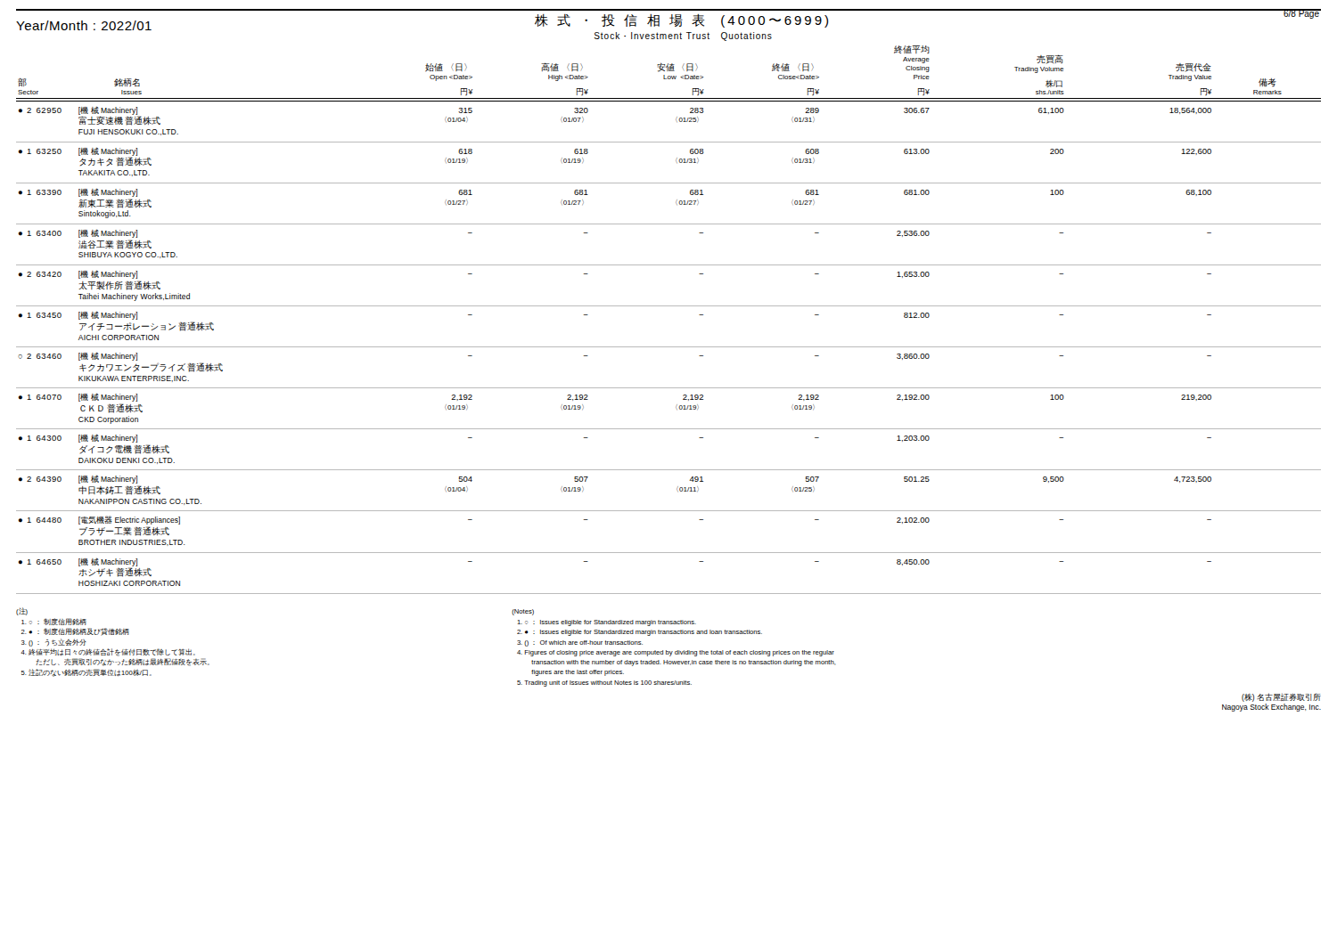6/8 Page
Year/Month : 2022/01
株 式 ・ 投 信 相 場 表 (4000〜6999)
Stock・Investment Trust Quotations
| 部 Sector | 銘柄名 Issues | 始値 〈日〉 Open <Date> 円¥ | 高値 〈日〉 High <Date> 円¥ | 安値 〈日〉 Low <Date> 円¥ | 終値 〈日〉 Close<Date> 円¥ | 終値平均 Average Closing Price 円¥ | 売買高 Trading Volume 株/口 shs./units | 売買代金 Trading Value 円¥ | 備考 Remarks |
| --- | --- | --- | --- | --- | --- | --- | --- | --- | --- |
| ● 2 62950 | [機 械 Machinery] 富士変速機 普通株式 FUJI HENSOKUKI CO.,LTD. | 315 〈01/04〉 | 320 〈01/07〉 | 283 〈01/25〉 | 289 〈01/31〉 | 306.67 | 61,100 | 18,564,000 | |
| ● 1 63250 | [機 械 Machinery] タカキタ 普通株式 TAKAKITA CO.,LTD. | 618 〈01/19〉 | 618 〈01/19〉 | 608 〈01/31〉 | 608 〈01/31〉 | 613.00 | 200 | 122,600 | |
| ● 1 63390 | [機 械 Machinery] 新東工業 普通株式 Sintokogio,Ltd. | 681 〈01/27〉 | 681 〈01/27〉 | 681 〈01/27〉 | 681 〈01/27〉 | 681.00 | 100 | 68,100 | |
| ● 1 63400 | [機 械 Machinery] 澁谷工業 普通株式 SHIBUYA KOGYO CO.,LTD. | − | − | − | − | 2,536.00 | − | − | |
| ● 2 63420 | [機 械 Machinery] 太平製作所 普通株式 Taihei Machinery Works,Limited | − | − | − | − | 1,653.00 | − | − | |
| ● 1 63450 | [機 械 Machinery] アイチコーポレーション 普通株式 AICHI CORPORATION | − | − | − | − | 812.00 | − | − | |
| ○ 2 63460 | [機 械 Machinery] キクカワエンタープライズ 普通株式 KIKUKAWA ENTERPRISE,INC. | − | − | − | − | 3,860.00 | − | − | |
| ● 1 64070 | [機 械 Machinery] ＣＫＤ 普通株式 CKD Corporation | 2,192 〈01/19〉 | 2,192 〈01/19〉 | 2,192 〈01/19〉 | 2,192 〈01/19〉 | 2,192.00 | 100 | 219,200 | |
| ● 1 64300 | [機 械 Machinery] ダイコク電機 普通株式 DAIKOKU DENKI CO.,LTD. | − | − | − | − | 1,203.00 | − | − | |
| ● 2 64390 | [機 械 Machinery] 中日本鋳工 普通株式 NAKANIPPON CASTING CO.,LTD. | 504 〈01/04〉 | 507 〈01/19〉 | 491 〈01/11〉 | 507 〈01/25〉 | 501.25 | 9,500 | 4,723,500 | |
| ● 1 64480 | [電気機器 Electric Appliances] ブラザー工業 普通株式 BROTHER INDUSTRIES,LTD. | − | − | − | − | 2,102.00 | − | − | |
| ● 1 64650 | [機 械 Machinery] ホシザキ 普通株式 HOSHIZAKI CORPORATION | − | − | − | − | 8,450.00 | − | − | |
(注)
○ ： 制度信用銘柄
● ： 制度信用銘柄及び貸借銘柄
() ： うち立会外分
終値平均は日々の終値合計を値付日数で除して算出。 ただし、売買取引のなかった銘柄は最終配値段を表示。
注記のない銘柄の売買単位は100株/口。
(Notes)
○ ： Issues eligible for Standardized margin transactions.
● ： Issues eligible for Standardized margin transactions and loan transactions.
() ： Of which are off-hour transactions.
Figures of closing price average are computed by dividing the total of each closing prices on the regular transaction with the number of days traded. However,in case there is no transaction during the month, figures are the last offer prices.
Trading unit of Issues without Notes is 100 shares/units.
(株) 名古屋証券取引所
Nagoya Stock Exchange, Inc.